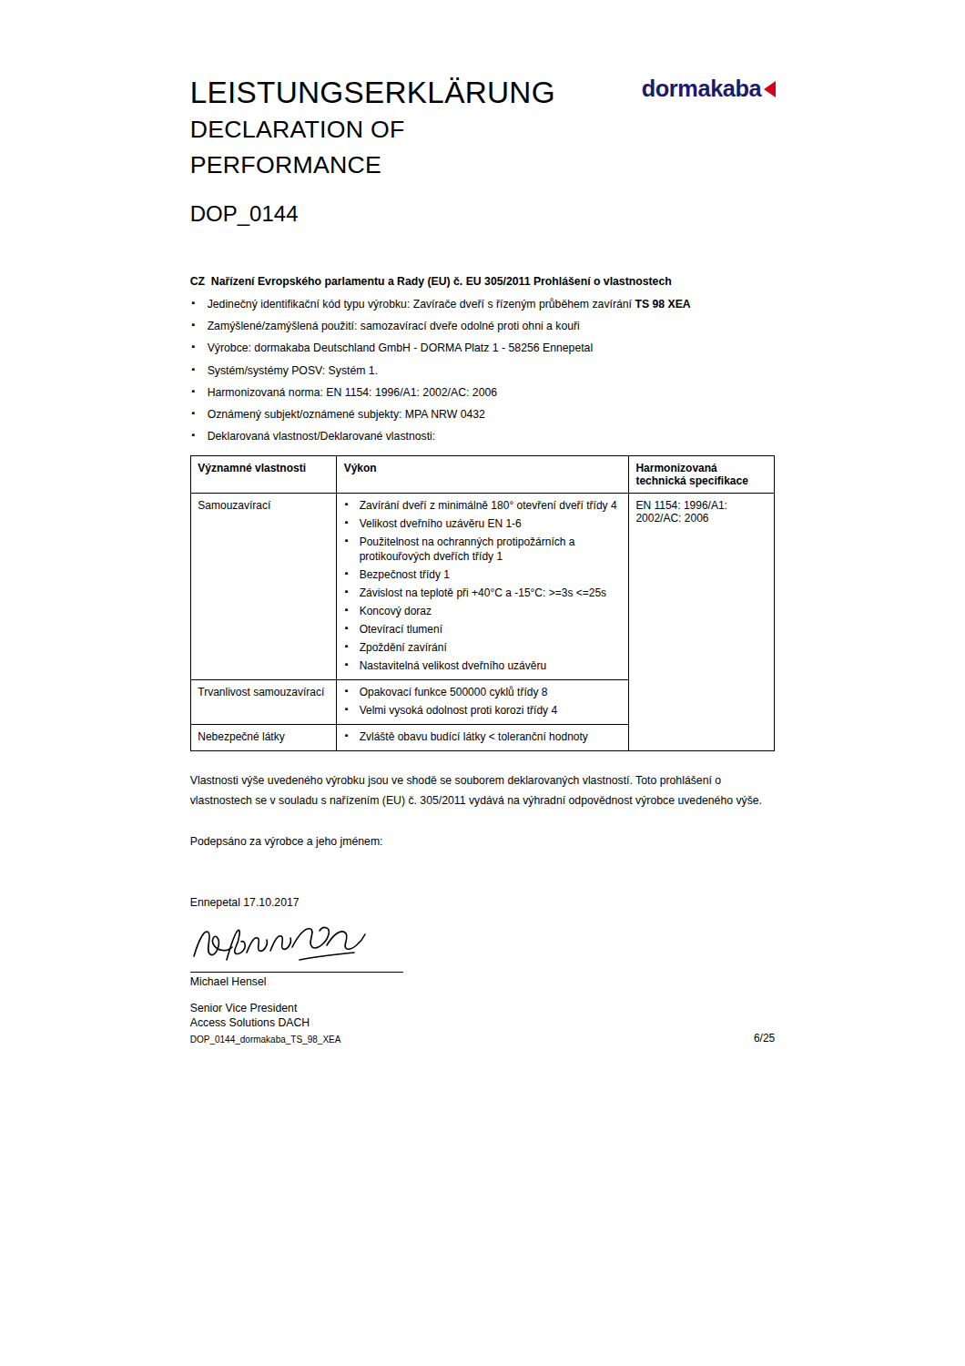Leistungserklärung
Declaration of performance
DOP_0144
dormakaba
CZ Nařízení Evropského parlamentu a Rady (EU) č. EU 305/2011 Prohlášení o vlastnostech
Jedinečný identifikační kód typu výrobku: Zavírače dveří s řízeným průběhem zavírání TS 98 XEA
Zamýšlené/zamýšlená použití: samozavírací dveře odolné proti ohni a kouři
Výrobce: dormakaba Deutschland GmbH - DORMA Platz 1 - 58256 Ennepetal
Systém/systémy POSV: Systém 1.
Harmonizovaná norma: EN 1154: 1996/A1: 2002/AC: 2006
Oznámený subjekt/oznámené subjekty: MPA NRW 0432
Deklarovaná vlastnost/Deklarované vlastnosti:
| Významné vlastnosti | Výkon | Harmonizovaná technická specifikace |
| --- | --- | --- |
| Samouzavírací | Zavírání dveří z minimálně 180° otevření dveří třídy 4 Velikost dveřního uzávěru EN 1-6 Použitelnost na ochranných protipožárních a protikouřových dveřích třídy 1 Bezpečnost třídy 1 Závislost na teplotě při +40°C a -15°C: >=3s <=25s Koncový doraz Otevírací tlumení Zpoždění zavírání Nastavitelná velikost dveřního uzávěru | EN 1154: 1996/A1: 2002/AC: 2006 |
| Trvanlivost samouzavírací | Opakovací funkce 500000 cyklů třídy 8 Velmi vysoká odolnost proti korozi třídy 4 |
| Nebezpečné látky | Zvláště obavu budící látky < toleranční hodnoty |
Vlastnosti výše uvedeného výrobku jsou ve shodě se souborem deklarovaných vlastností. Toto prohlášení o vlastnostech se v souladu s nařízením (EU) č. 305/2011 vydává na výhradní odpovědnost výrobce uvedeného výše.
Podepsáno za výrobce a jeho jménem:
Ennepetal 17.10.2017
Michael Hensel
Senior Vice President
Access Solutions DACH
DOP_0144_dormakaba_TS_98_XEA 6/25